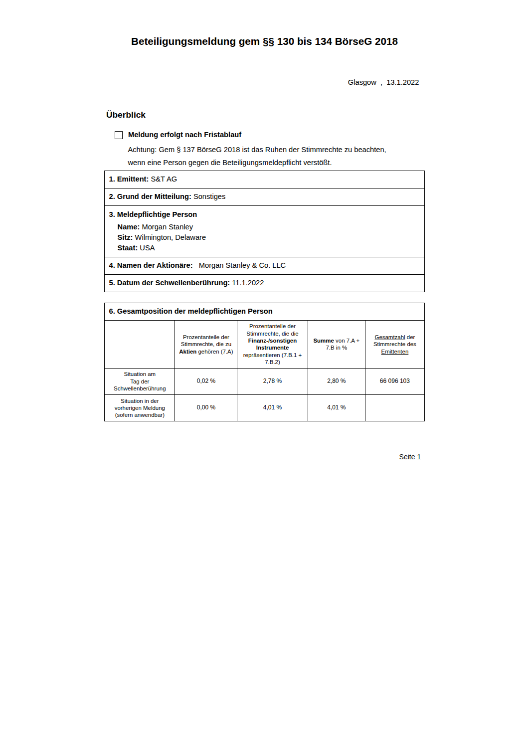Beteiligungsmeldung gem §§ 130 bis 134 BörseG 2018
Glasgow , 13.1.2022
Überblick
Meldung erfolgt nach Fristablauf
Achtung: Gem § 137 BörseG 2018 ist das Ruhen der Stimmrechte zu beachten,
wenn eine Person gegen die Beteiligungsmeldepflicht verstößt.
| 1. Emittent: S&T AG |
| 2. Grund der Mitteilung: Sonstiges |
| 3. Meldepflichtige Person Name: Morgan Stanley Sitz: Wilmington, Delaware Staat: USA |
| 4. Namen der Aktionäre: Morgan Stanley & Co. LLC |
| 5. Datum der Schwellenberührung: 11.1.2022 |
6. Gesamtposition der meldepflichtigen Person
| | Prozentanteile der Stimmrechte, die zu Aktien gehören (7.A) | Prozentanteile der Stimmrechte, die die Finanz-/sonstigen Instrumente repräsentieren (7.B.1 + 7.B.2) | Summe von 7.A + 7.B in % | Gesamtzahl der Stimmrechte des Emittenten |
| --- | --- | --- | --- | --- |
| Situation am Tag der Schwellenberührung | 0,02 % | 2,78 % | 2,80 % | 66 096 103 |
| Situation in der vorherigen Meldung (sofern anwendbar) | 0,00 % | 4,01 % | 4,01 % | |
Seite 1